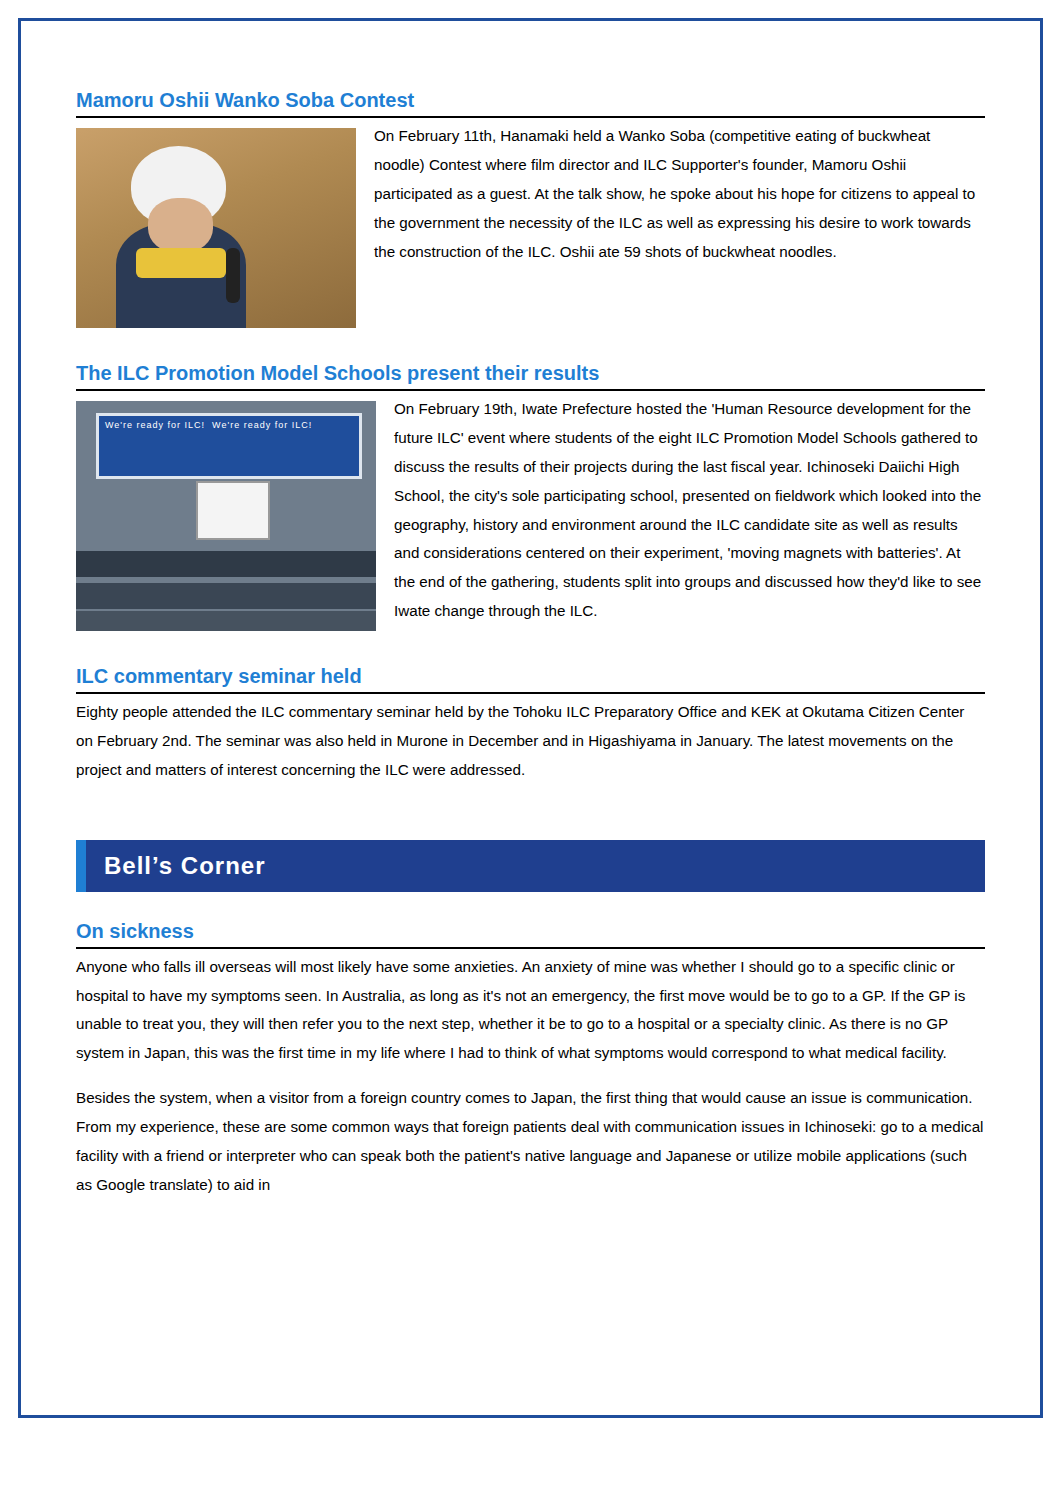Mamoru Oshii Wanko Soba Contest
On February 11th, Hanamaki held a Wanko Soba (competitive eating of buckwheat noodle) Contest where film director and ILC Supporter's founder, Mamoru Oshii participated as a guest. At the talk show, he spoke about his hope for citizens to appeal to the government the necessity of the ILC as well as expressing his desire to work towards the construction of the ILC. Oshii ate 59 shots of buckwheat noodles.
The ILC Promotion Model Schools present their results
We're ready for ILC! We're ready for ILC!
On February 19th, Iwate Prefecture hosted the 'Human Resource development for the future ILC' event where students of the eight ILC Promotion Model Schools gathered to discuss the results of their projects during the last fiscal year. Ichinoseki Daiichi High School, the city's sole participating school, presented on fieldwork which looked into the geography, history and environment around the ILC candidate site as well as results and considerations centered on their experiment, 'moving magnets with batteries'. At the end of the gathering, students split into groups and discussed how they'd like to see Iwate change through the ILC.
ILC commentary seminar held
Eighty people attended the ILC commentary seminar held by the Tohoku ILC Preparatory Office and KEK at Okutama Citizen Center on February 2nd. The seminar was also held in Murone in December and in Higashiyama in January. The latest movements on the project and matters of interest concerning the ILC were addressed.
Bell’s Corner
On sickness
Anyone who falls ill overseas will most likely have some anxieties. An anxiety of mine was whether I should go to a specific clinic or hospital to have my symptoms seen. In Australia, as long as it's not an emergency, the first move would be to go to a GP. If the GP is unable to treat you, they will then refer you to the next step, whether it be to go to a hospital or a specialty clinic. As there is no GP system in Japan, this was the first time in my life where I had to think of what symptoms would correspond to what medical facility.
Besides the system, when a visitor from a foreign country comes to Japan, the first thing that would cause an issue is communication. From my experience, these are some common ways that foreign patients deal with communication issues in Ichinoseki: go to a medical facility with a friend or interpreter who can speak both the patient's native language and Japanese or utilize mobile applications (such as Google translate) to aid in